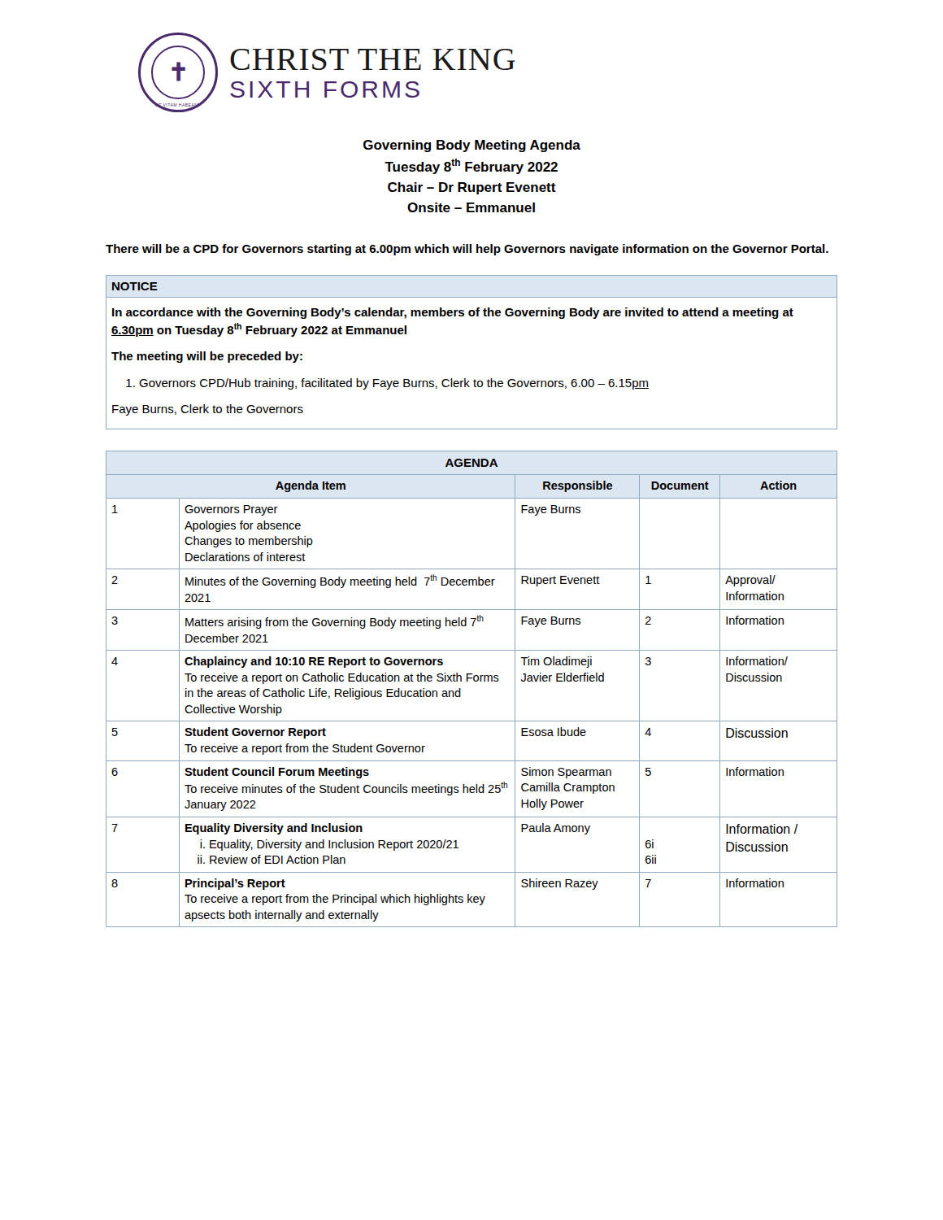✝ UT VITAM HABEANT
CHRIST THE KING
SIXTH FORMS
Governing Body Meeting Agenda
Tuesday 8th February 2022
Chair – Dr Rupert Evenett
Onsite – Emmanuel
There will be a CPD for Governors starting at 6.00pm which will help Governors navigate information on the Governor Portal.
| NOTICE |
| --- |
| In accordance with the Governing Body’s calendar, members of the Governing Body are invited to attend a meeting at 6.30pm on Tuesday 8 th February 2022 at Emmanuel The meeting will be preceded by: Governors CPD/Hub training, facilitated by Faye Burns, Clerk to the Governors, 6.00 – 6.15 pm Faye Burns, Clerk to the Governors |
| AGENDA |
| --- |
| Agenda Item | Responsible | Document | Action |
| 1 | Governors Prayer Apologies for absence Changes to membership Declarations of interest | Faye Burns | | |
| 2 | Minutes of the Governing Body meeting held 7 th December 2021 | Rupert Evenett | 1 | Approval/ Information |
| 3 | Matters arising from the Governing Body meeting held 7 th December 2021 | Faye Burns | 2 | Information |
| 4 | Chaplaincy and 10:10 RE Report to Governors To receive a report on Catholic Education at the Sixth Forms in the areas of Catholic Life, Religious Education and Collective Worship | Tim Oladimeji Javier Elderfield | 3 | Information/ Discussion |
| 5 | Student Governor Report To receive a report from the Student Governor | Esosa Ibude | 4 | Discussion |
| 6 | Student Council Forum Meetings To receive minutes of the Student Councils meetings held 25 th January 2022 | Simon Spearman Camilla Crampton Holly Power | 5 | Information |
| 7 | Equality Diversity and Inclusion Equality, Diversity and Inclusion Report 2020/21 Review of EDI Action Plan | Paula Amony | 6i 6ii | Information / Discussion |
| 8 | Principal’s Report To receive a report from the Principal which highlights key apsects both internally and externally | Shireen Razey | 7 | Information |